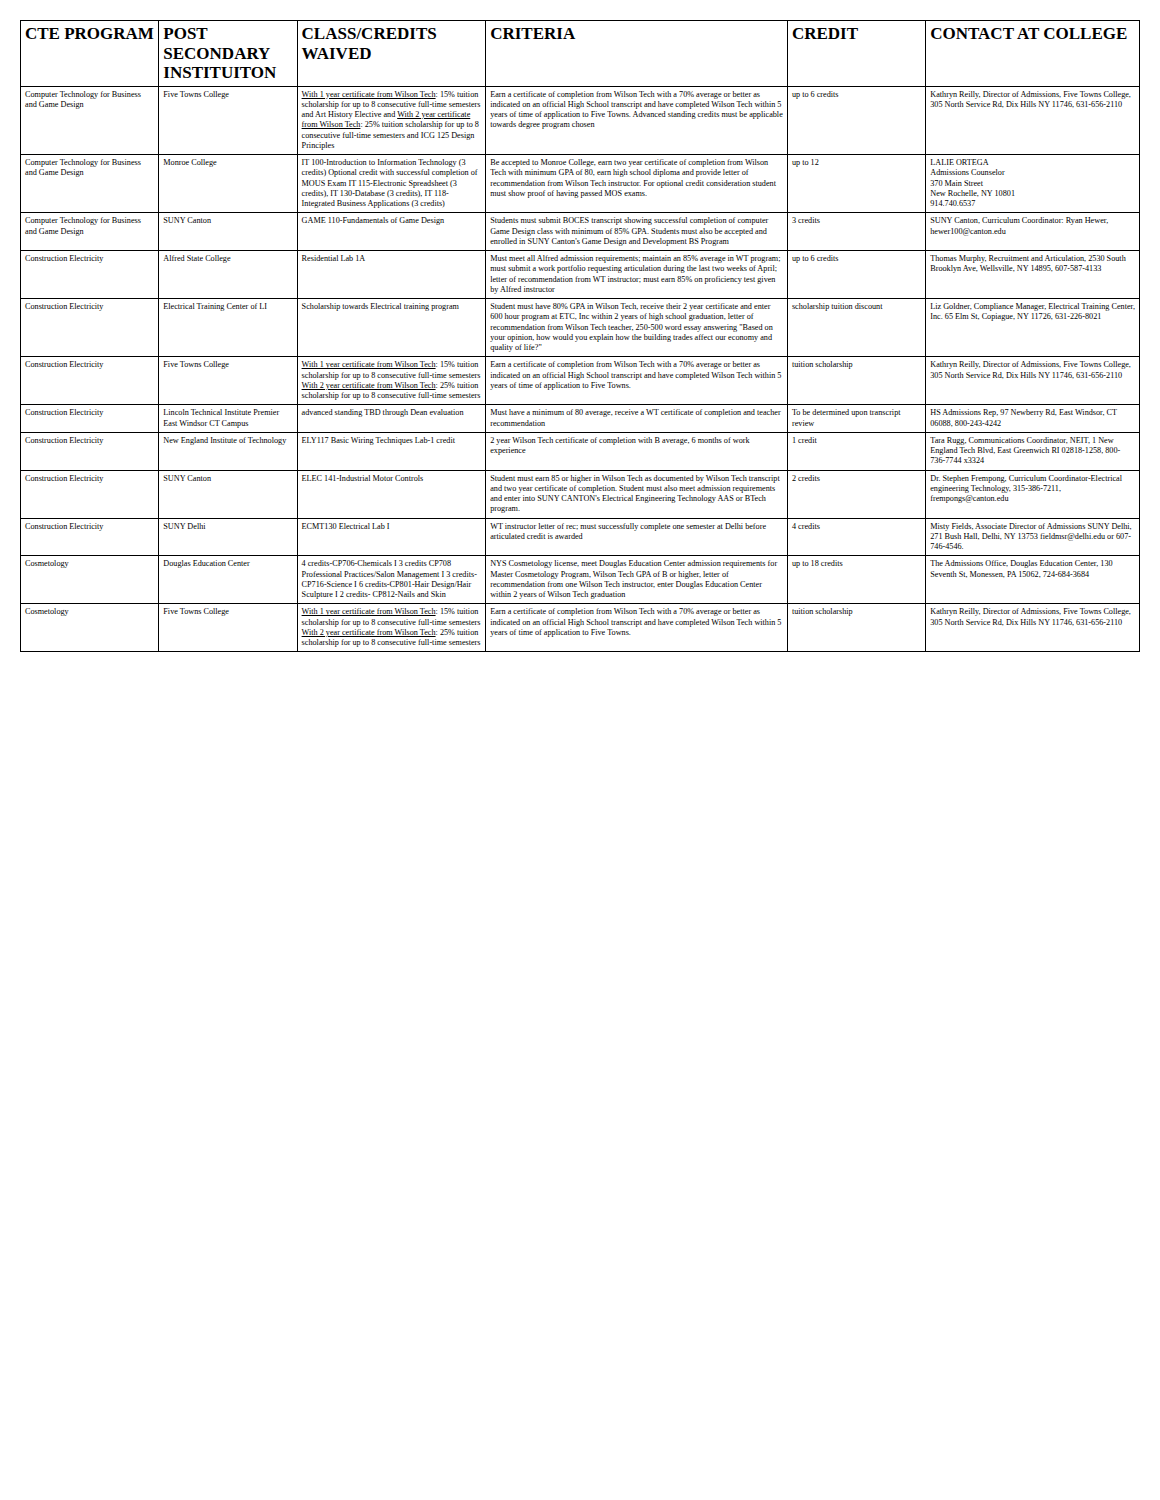| CTE PROGRAM | POST SECONDARY INSTITUITON | CLASS/CREDITS WAIVED | CRITERIA | CREDIT | CONTACT AT COLLEGE |
| --- | --- | --- | --- | --- | --- |
| Computer Technology for Business and Game Design | Five Towns College | With 1 year certificate from Wilson Tech : 15% tuition scholarship for up to 8 consecutive full-time semesters and Art History Elective and With 2 year certificate from Wilson Tech : 25% tuition scholarship for up to 8 consecutive full-time semesters and ICG 125 Design Principles | Earn a certificate of completion from Wilson Tech with a 70% average or better as indicated on an official High School transcript and have completed Wilson Tech within 5 years of time of application to Five Towns. Advanced standing credits must be applicable towards degree program chosen | up to 6 credits | Kathryn Reilly, Director of Admissions, Five Towns College, 305 North Service Rd, Dix Hills NY 11746, 631-656-2110 |
| Computer Technology for Business and Game Design | Monroe College | IT 100-Introduction to Information Technology (3 credits) Optional credit with successful completion of MOUS Exam IT 115-Electronic Spreadsheet (3 credits), IT 130-Database (3 credits), IT 118-Integrated Business Applications (3 credits) | Be accepted to Monroe College, earn two year certificate of completion from Wilson Tech with minimum GPA of 80, earn high school diploma and provide letter of recommendation from Wilson Tech instructor. For optional credit consideration student must show proof of having passed MOS exams. | up to 12 | LALIE ORTEGA Admissions Counselor 370 Main Street New Rochelle, NY 10801 914.740.6537 |
| Computer Technology for Business and Game Design | SUNY Canton | GAME 110-Fundamentals of Game Design | Students must submit BOCES transcript showing successful completion of computer Game Design class with minimum of 85% GPA. Students must also be accepted and enrolled in SUNY Canton's Game Design and Development BS Program | 3 credits | SUNY Canton, Curriculum Coordinator: Ryan Hewer, hewer100@canton.edu |
| Construction Electricity | Alfred State College | Residential Lab 1A | Must meet all Alfred admission requirements; maintain an 85% average in WT program; must submit a work portfolio requesting articulation during the last two weeks of April; letter of recommendation from WT instructor; must earn 85% on proficiency test given by Alfred instructor | up to 6 credits | Thomas Murphy, Recruitment and Articulation, 2530 South Brooklyn Ave, Wellsville, NY 14895, 607-587-4133 |
| Construction Electricity | Electrical Training Center of LI | Scholarship towards Electrical training program | Student must have 80% GPA in Wilson Tech, receive their 2 year certificate and enter 600 hour program at ETC, Inc within 2 years of high school graduation, letter of recommendation from Wilson Tech teacher, 250-500 word essay answering "Based on your opinion, how would you explain how the building trades affect our economy and quality of life?" | scholarship tuition discount | Liz Goldner, Compliance Manager, Electrical Training Center, Inc. 65 Elm St, Copiague, NY 11726, 631-226-8021 |
| Construction Electricity | Five Towns College | With 1 year certificate from Wilson Tech : 15% tuition scholarship for up to 8 consecutive full-time semesters With 2 year certificate from Wilson Tech : 25% tuition scholarship for up to 8 consecutive full-time semesters | Earn a certificate of completion from Wilson Tech with a 70% average or better as indicated on an official High School transcript and have completed Wilson Tech within 5 years of time of application to Five Towns. | tuition scholarship | Kathryn Reilly, Director of Admissions, Five Towns College, 305 North Service Rd, Dix Hills NY 11746, 631-656-2110 |
| Construction Electricity | Lincoln Technical Institute Premier East Windsor CT Campus | advanced standing TBD through Dean evaluation | Must have a minimum of 80 average, receive a WT certificate of completion and teacher recommendation | To be determined upon transcript review | HS Admissions Rep, 97 Newberry Rd, East Windsor, CT 06088, 800-243-4242 |
| Construction Electricity | New England Institute of Technology | ELY117 Basic Wiring Techniques Lab-1 credit | 2 year Wilson Tech certificate of completion with B average, 6 months of work experience | 1 credit | Tara Rugg, Communications Coordinator, NEIT, 1 New England Tech Blvd, East Greenwich RI 02818-1258, 800-736-7744 x3324 |
| Construction Electricity | SUNY Canton | ELEC 141-Industrial Motor Controls | Student must earn 85 or higher in Wilson Tech as documented by Wilson Tech transcript and two year certificate of completion. Student must also meet admission requirements and enter into SUNY CANTON's Electrical Engineering Technology AAS or BTech program. | 2 credits | Dr. Stephen Frempong, Curriculum Coordinator-Electrical engineering Technology, 315-386-7211, frempongs@canton.edu |
| Construction Electricity | SUNY Delhi | ECMT130 Electrical Lab I | WT instructor letter of rec; must successfully complete one semester at Delhi before articulated credit is awarded | 4 credits | Misty Fields, Associate Director of Admissions SUNY Delhi, 271 Bush Hall, Delhi, NY 13753 fieldmsr@delhi.edu or 607-746-4546. |
| Cosmetology | Douglas Education Center | 4 credits-CP706-Chemicals I 3 credits CP708 Professional Practices/Salon Management I 3 credits-CP716-Science I 6 credits-CP801-Hair Design/Hair Sculpture I 2 credits- CP812-Nails and Skin | NYS Cosmetology license, meet Douglas Education Center admission requirements for Master Cosmetology Program, Wilson Tech GPA of B or higher, letter of recommendation from one Wilson Tech instructor, enter Douglas Education Center within 2 years of Wilson Tech graduation | up to 18 credits | The Admissions Office, Douglas Education Center, 130 Seventh St, Monessen, PA 15062, 724-684-3684 |
| Cosmetology | Five Towns College | With 1 year certificate from Wilson Tech : 15% tuition scholarship for up to 8 consecutive full-time semesters With 2 year certificate from Wilson Tech : 25% tuition scholarship for up to 8 consecutive full-time semesters | Earn a certificate of completion from Wilson Tech with a 70% average or better as indicated on an official High School transcript and have completed Wilson Tech within 5 years of time of application to Five Towns. | tuition scholarship | Kathryn Reilly, Director of Admissions, Five Towns College, 305 North Service Rd, Dix Hills NY 11746, 631-656-2110 |